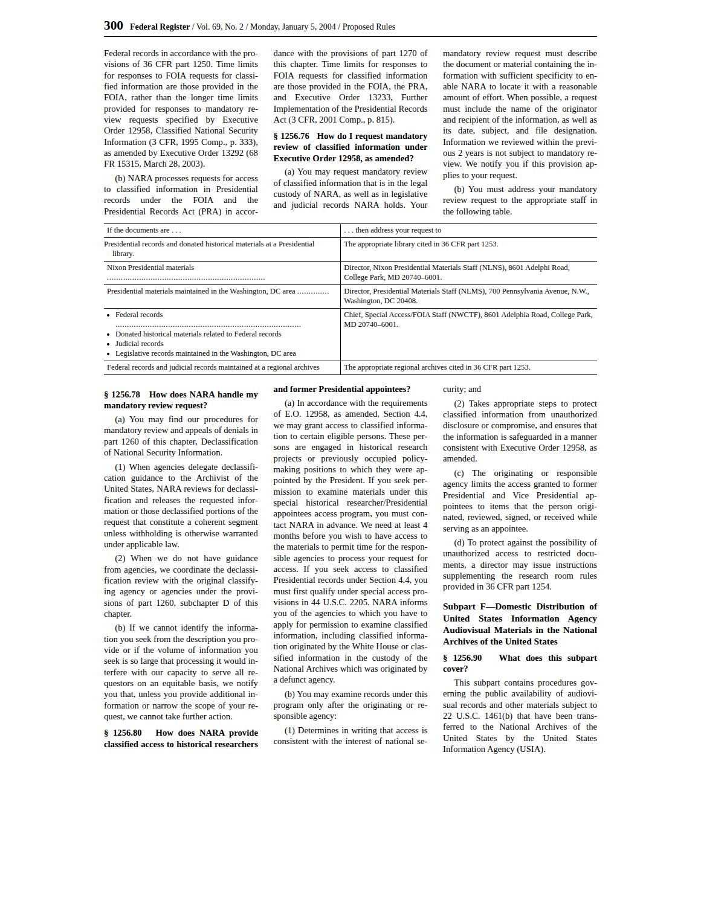300 Federal Register / Vol. 69, No. 2 / Monday, January 5, 2004 / Proposed Rules
Federal records in accordance with the provisions of 36 CFR part 1250. Time limits for responses to FOIA requests for classified information are those provided in the FOIA, rather than the longer time limits provided for responses to mandatory review requests specified by Executive Order 12958, Classified National Security Information (3 CFR, 1995 Comp., p. 333), as amended by Executive Order 13292 (68 FR 15315, March 28, 2003).
(b) NARA processes requests for access to classified information in Presidential records under the FOIA and the Presidential Records Act (PRA) in accordance with the provisions of part 1270 of this chapter. Time limits for responses to FOIA requests for classified information are those provided in the FOIA, the PRA, and Executive Order 13233, Further Implementation of the Presidential Records Act (3 CFR, 2001 Comp., p. 815).
§ 1256.76 How do I request mandatory review of classified information under Executive Order 12958, as amended?
(a) You may request mandatory review of classified information that is in the legal custody of NARA, as well as in legislative and judicial records NARA holds. Your mandatory review request must describe the document or material containing the information with sufficient specificity to enable NARA to locate it with a reasonable amount of effort. When possible, a request must include the name of the originator and recipient of the information, as well as its date, subject, and file designation. Information we reviewed within the previous 2 years is not subject to mandatory review. We notify you if this provision applies to your request.
(b) You must address your mandatory review request to the appropriate staff in the following table.
| If the documents are . . . | . . . then address your request to |
| --- | --- |
| Presidential records and donated historical materials at a Presidential library. | The appropriate library cited in 36 CFR part 1253. |
| Nixon Presidential materials ..................................................................... | Director, Nixon Presidential Materials Staff (NLNS), 8601 Adelphi Road, College Park, MD 20740–6001. |
| Presidential materials maintained in the Washington, DC area .............. | Director, Presidential Materials Staff (NLMS), 700 Pennsylvania Avenue, N.W., Washington, DC 20408. |
| Federal records ................................................................................. Donated historical materials related to Federal records Judicial records Legislative records maintained in the Washington, DC area | Chief, Special Access/FOIA Staff (NWCTF), 8601 Adelphia Road, College Park, MD 20740–6001. |
| Federal records and judicial records maintained at a regional archives | The appropriate regional archives cited in 36 CFR part 1253. |
§ 1256.78 How does NARA handle my mandatory review request?
(a) You may find our procedures for mandatory review and appeals of denials in part 1260 of this chapter, Declassification of National Security Information.
(1) When agencies delegate declassification guidance to the Archivist of the United States, NARA reviews for declassification and releases the requested information or those declassified portions of the request that constitute a coherent segment unless withholding is otherwise warranted under applicable law.
(2) When we do not have guidance from agencies, we coordinate the declassification review with the original classifying agency or agencies under the provisions of part 1260, subchapter D of this chapter.
(b) If we cannot identify the information you seek from the description you provide or if the volume of information you seek is so large that processing it would interfere with our capacity to serve all requestors on an equitable basis, we notify you that, unless you provide additional information or narrow the scope of your request, we cannot take further action.
§ 1256.80 How does NARA provide classified access to historical researchers and former Presidential appointees?
(a) In accordance with the requirements of E.O. 12958, as amended, Section 4.4, we may grant access to classified information to certain eligible persons. These persons are engaged in historical research projects or previously occupied policy-making positions to which they were appointed by the President. If you seek permission to examine materials under this special historical researcher/Presidential appointees access program, you must contact NARA in advance. We need at least 4 months before you wish to have access to the materials to permit time for the responsible agencies to process your request for access. If you seek access to classified Presidential records under Section 4.4, you must first qualify under special access provisions in 44 U.S.C. 2205. NARA informs you of the agencies to which you have to apply for permission to examine classified information, including classified information originated by the White House or classified information in the custody of the National Archives which was originated by a defunct agency.
(b) You may examine records under this program only after the originating or responsible agency:
(1) Determines in writing that access is consistent with the interest of national security; and
(2) Takes appropriate steps to protect classified information from unauthorized disclosure or compromise, and ensures that the information is safeguarded in a manner consistent with Executive Order 12958, as amended.
(c) The originating or responsible agency limits the access granted to former Presidential and Vice Presidential appointees to items that the person originated, reviewed, signed, or received while serving as an appointee.
(d) To protect against the possibility of unauthorized access to restricted documents, a director may issue instructions supplementing the research room rules provided in 36 CFR part 1254.
Subpart F—Domestic Distribution of United States Information Agency Audiovisual Materials in the National Archives of the United States
§ 1256.90 What does this subpart cover?
This subpart contains procedures governing the public availability of audiovisual records and other materials subject to 22 U.S.C. 1461(b) that have been transferred to the National Archives of the United States by the United States Information Agency (USIA).